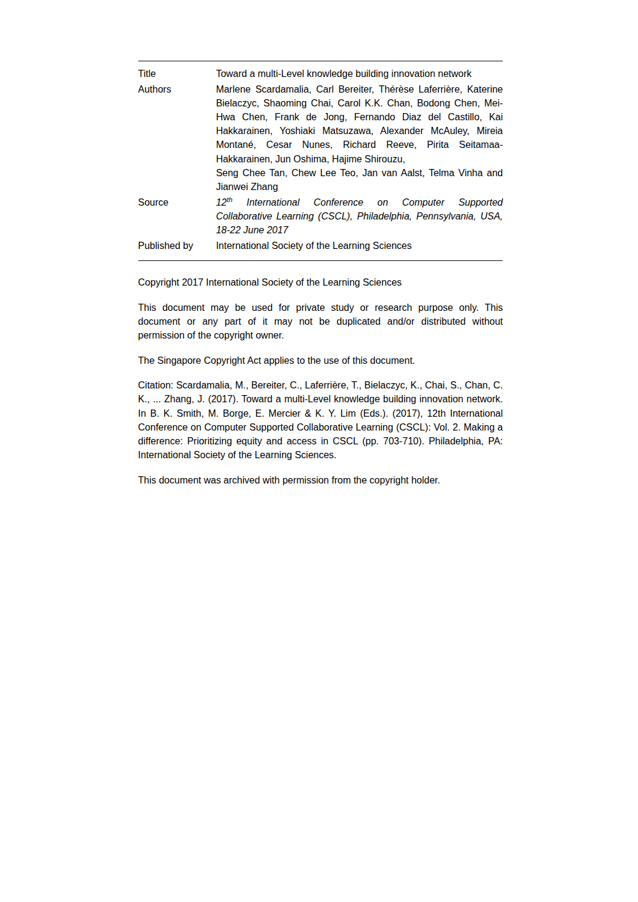| Title | Toward a multi-Level knowledge building innovation network |
| Authors | Marlene Scardamalia, Carl Bereiter, Thérèse Laferrière, Katerine Bielaczyc, Shaoming Chai, Carol K.K. Chan, Bodong Chen, Mei-Hwa Chen, Frank de Jong, Fernando Diaz del Castillo, Kai Hakkarainen, Yoshiaki Matsuzawa, Alexander McAuley, Mireia Montané, Cesar Nunes, Richard Reeve, Pirita Seitamaa-Hakkarainen, Jun Oshima, Hajime Shirouzu, Seng Chee Tan, Chew Lee Teo, Jan van Aalst, Telma Vinha and Jianwei Zhang |
| Source | 12 th International Conference on Computer Supported Collaborative Learning (CSCL), Philadelphia, Pennsylvania, USA, 18-22 June 2017 |
| Published by | International Society of the Learning Sciences |
Copyright 2017 International Society of the Learning Sciences
This document may be used for private study or research purpose only. This document or any part of it may not be duplicated and/or distributed without permission of the copyright owner.
The Singapore Copyright Act applies to the use of this document.
Citation: Scardamalia, M., Bereiter, C., Laferrière, T., Bielaczyc, K., Chai, S., Chan, C. K., ... Zhang, J. (2017). Toward a multi-Level knowledge building innovation network. In B. K. Smith, M. Borge, E. Mercier & K. Y. Lim (Eds.). (2017), 12th International Conference on Computer Supported Collaborative Learning (CSCL): Vol. 2. Making a difference: Prioritizing equity and access in CSCL (pp. 703-710). Philadelphia, PA: International Society of the Learning Sciences.
This document was archived with permission from the copyright holder.